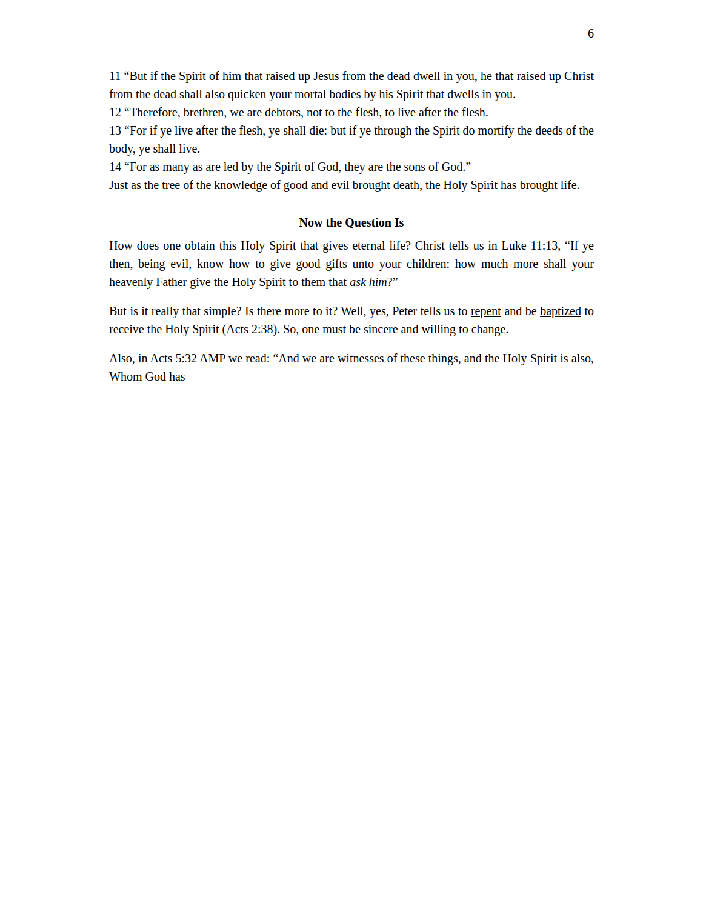6
11 “But if the Spirit of him that raised up Jesus from the dead dwell in you, he that raised up Christ from the dead shall also quicken your mortal bodies by his Spirit that dwells in you.
12 “Therefore, brethren, we are debtors, not to the flesh, to live after the flesh.
13 “For if ye live after the flesh, ye shall die: but if ye through the Spirit do mortify the deeds of the body, ye shall live.
14 “For as many as are led by the Spirit of God, they are the sons of God.”
Just as the tree of the knowledge of good and evil brought death, the Holy Spirit has brought life.
Now the Question Is
How does one obtain this Holy Spirit that gives eternal life? Christ tells us in Luke 11:13, “If ye then, being evil, know how to give good gifts unto your children: how much more shall your heavenly Father give the Holy Spirit to them that ask him?”
But is it really that simple? Is there more to it? Well, yes, Peter tells us to repent and be baptized to receive the Holy Spirit (Acts 2:38). So, one must be sincere and willing to change.
Also, in Acts 5:32 AMP we read: “And we are witnesses of these things, and the Holy Spirit is also, Whom God has